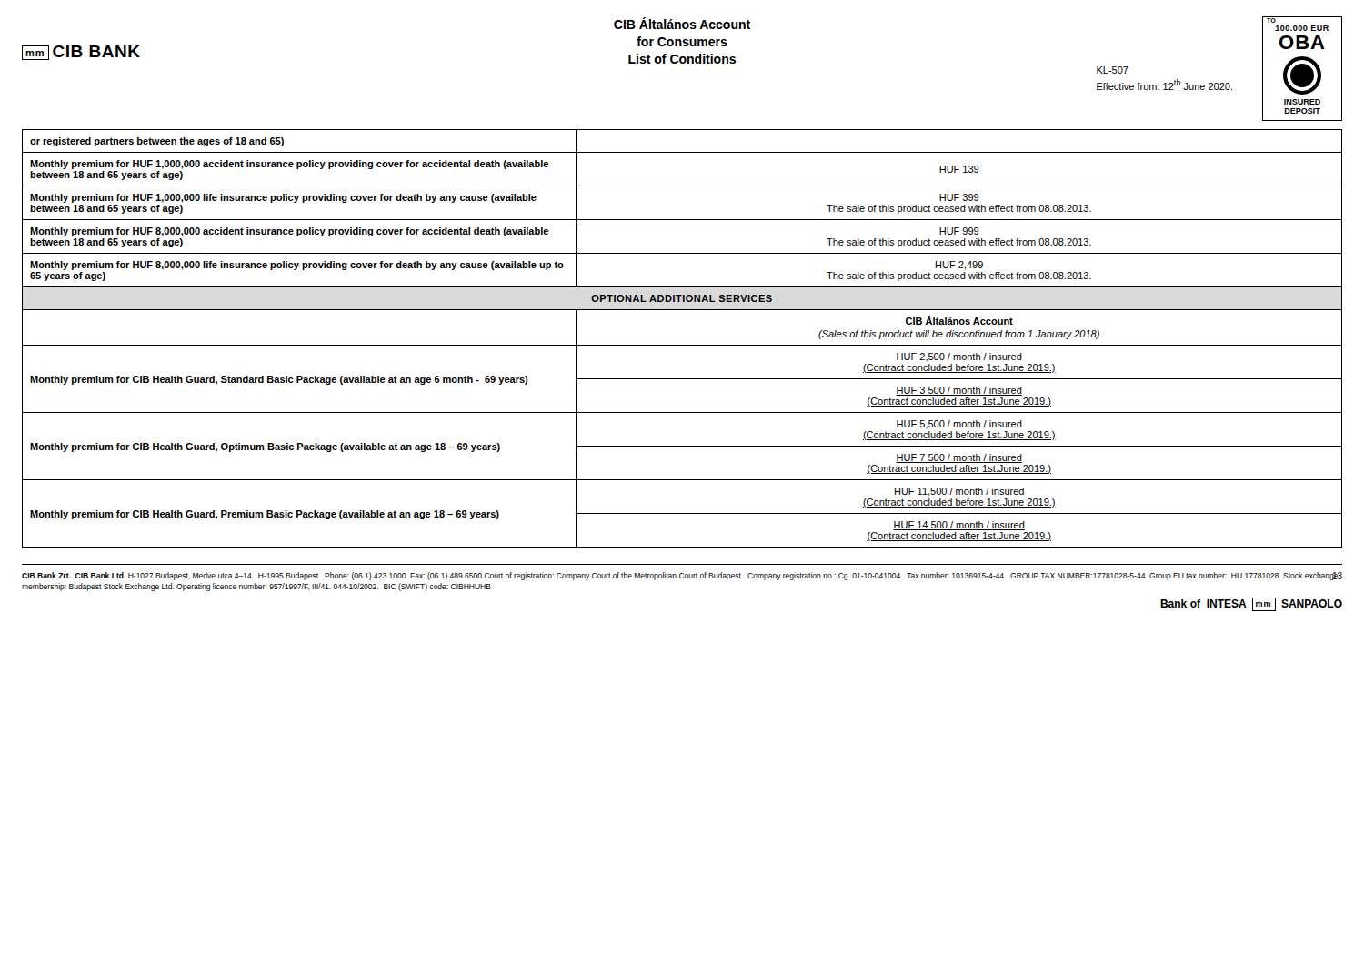mm CIB BANK
CIB Általános Account
for Consumers
List of Conditions
KL-507
Effective from: 12th June 2020.
TO
100.000 EUR
OBA
INSURED
DEPOSIT
| or registered partners between the ages of 18 and 65) | |
| Monthly premium for HUF 1,000,000 accident insurance policy providing cover for accidental death (available between 18 and 65 years of age) | HUF 139 |
| Monthly premium for HUF 1,000,000 life insurance policy providing cover for death by any cause (available between 18 and 65 years of age) | HUF 399 The sale of this product ceased with effect from 08.08.2013. |
| Monthly premium for HUF 8,000,000 accident insurance policy providing cover for accidental death (available between 18 and 65 years of age) | HUF 999 The sale of this product ceased with effect from 08.08.2013. |
| Monthly premium for HUF 8,000,000 life insurance policy providing cover for death by any cause (available up to 65 years of age) | HUF 2,499 The sale of this product ceased with effect from 08.08.2013. |
| OPTIONAL ADDITIONAL SERVICES |
| | CIB Általános Account (Sales of this product will be discontinued from 1 January 2018) |
| Monthly premium for CIB Health Guard, Standard Basic Package (available at an age 6 month - 69 years) | HUF 2,500 / month / insured (Contract concluded before 1st.June 2019.) |
| HUF 3 500 / month / insured (Contract concluded after 1st.June 2019.) |
| Monthly premium for CIB Health Guard, Optimum Basic Package (available at an age 18 – 69 years) | HUF 5,500 / month / insured (Contract concluded before 1st.June 2019.) |
| HUF 7 500 / month / insured (Contract concluded after 1st.June 2019.) |
| Monthly premium for CIB Health Guard, Premium Basic Package (available at an age 18 – 69 years) | HUF 11,500 / month / insured (Contract concluded before 1st.June 2019.) |
| HUF 14 500 / month / insured (Contract concluded after 1st.June 2019.) |
13 CIB Bank Zrt. CIB Bank Ltd. H-1027 Budapest, Medve utca 4–14. H-1995 Budapest Phone: (06 1) 423 1000 Fax: (06 1) 489 6500 Court of registration: Company Court of the Metropolitan Court of Budapest Company registration no.: Cg. 01-10-041004 Tax number: 10136915-4-44 GROUP TAX NUMBER:17781028-5-44 Group EU tax number: HU 17781028 Stock exchange membership: Budapest Stock Exchange Ltd. Operating licence number: 957/1997/F, III/41. 044-10/2002. BIC (SWIFT) code: CIBHHUHB
Bank of INTESA mm SANPAOLO